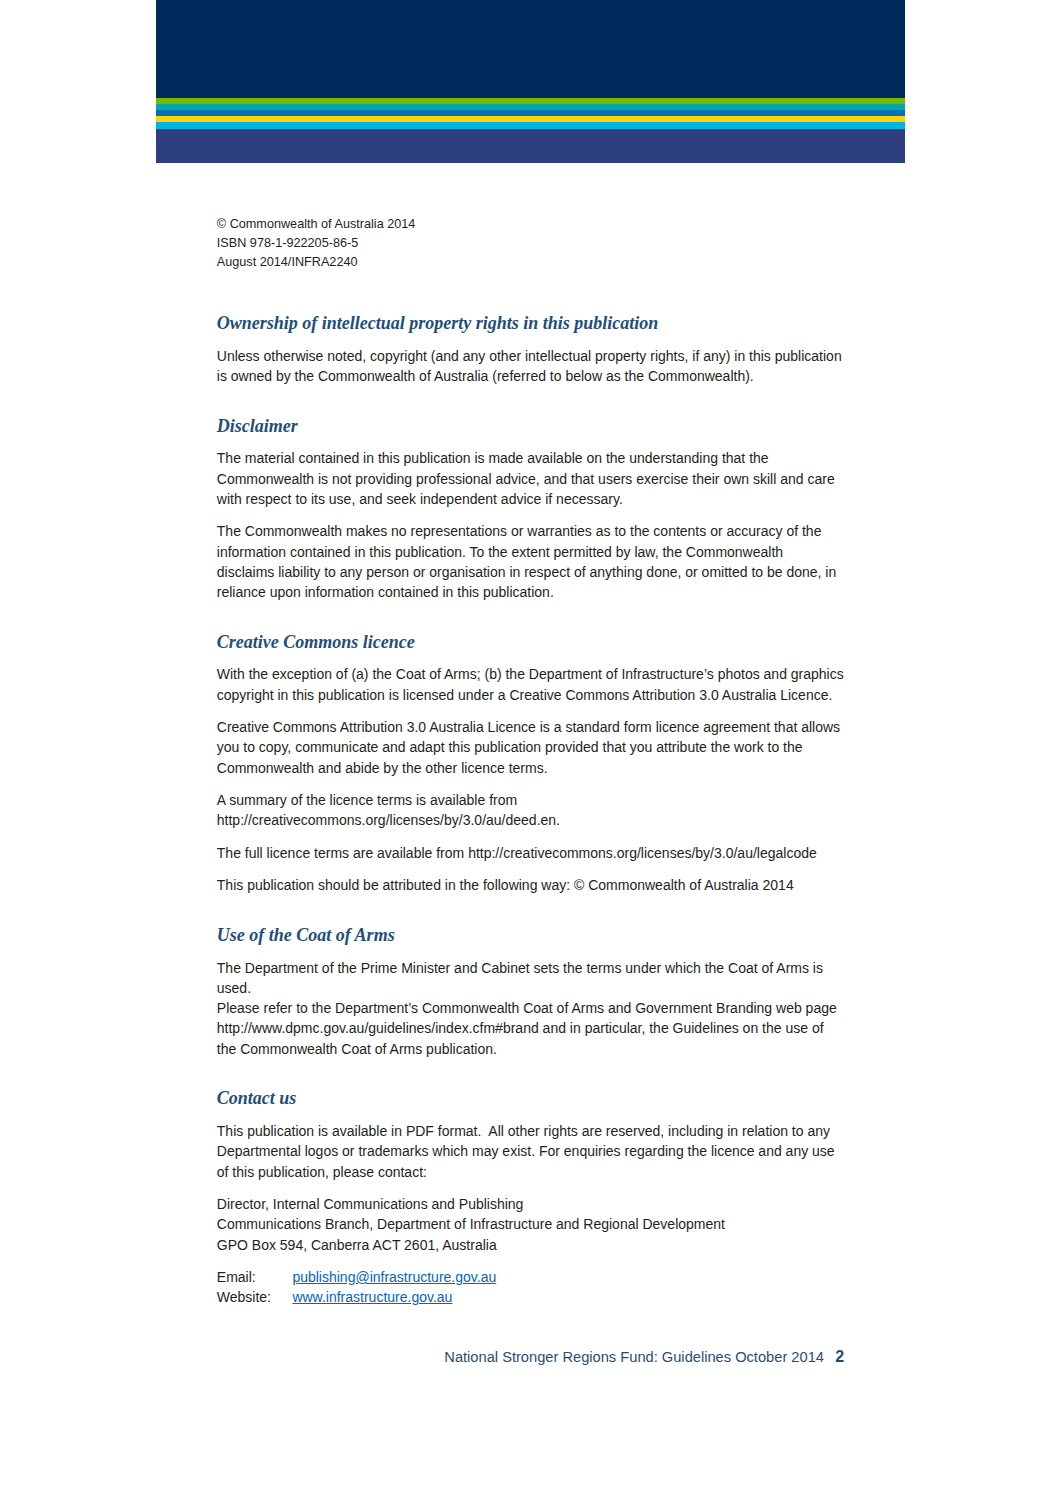© Commonwealth of Australia 2014
ISBN 978-1-922205-86-5
August 2014/INFRA2240
Ownership of intellectual property rights in this publication
Unless otherwise noted, copyright (and any other intellectual property rights, if any) in this publication is owned by the Commonwealth of Australia (referred to below as the Commonwealth).
Disclaimer
The material contained in this publication is made available on the understanding that the Commonwealth is not providing professional advice, and that users exercise their own skill and care with respect to its use, and seek independent advice if necessary.
The Commonwealth makes no representations or warranties as to the contents or accuracy of the information contained in this publication. To the extent permitted by law, the Commonwealth disclaims liability to any person or organisation in respect of anything done, or omitted to be done, in reliance upon information contained in this publication.
Creative Commons licence
With the exception of (a) the Coat of Arms; (b) the Department of Infrastructure’s photos and graphics copyright in this publication is licensed under a Creative Commons Attribution 3.0 Australia Licence.
Creative Commons Attribution 3.0 Australia Licence is a standard form licence agreement that allows you to copy, communicate and adapt this publication provided that you attribute the work to the Commonwealth and abide by the other licence terms.
A summary of the licence terms is available from http://creativecommons.org/licenses/by/3.0/au/deed.en.
The full licence terms are available from http://creativecommons.org/licenses/by/3.0/au/legalcode
This publication should be attributed in the following way: © Commonwealth of Australia 2014
Use of the Coat of Arms
The Department of the Prime Minister and Cabinet sets the terms under which the Coat of Arms is used.
Please refer to the Department’s Commonwealth Coat of Arms and Government Branding web page
http://www.dpmc.gov.au/guidelines/index.cfm#brand and in particular, the Guidelines on the use of the Commonwealth Coat of Arms publication.
Contact us
This publication is available in PDF format. All other rights are reserved, including in relation to any Departmental logos or trademarks which may exist. For enquiries regarding the licence and any use of this publication, please contact:
Director, Internal Communications and Publishing
Communications Branch, Department of Infrastructure and Regional Development
GPO Box 594, Canberra ACT 2601, Australia
Email: publishing@infrastructure.gov.au
Website: www.infrastructure.gov.au
National Stronger Regions Fund: Guidelines October 20142